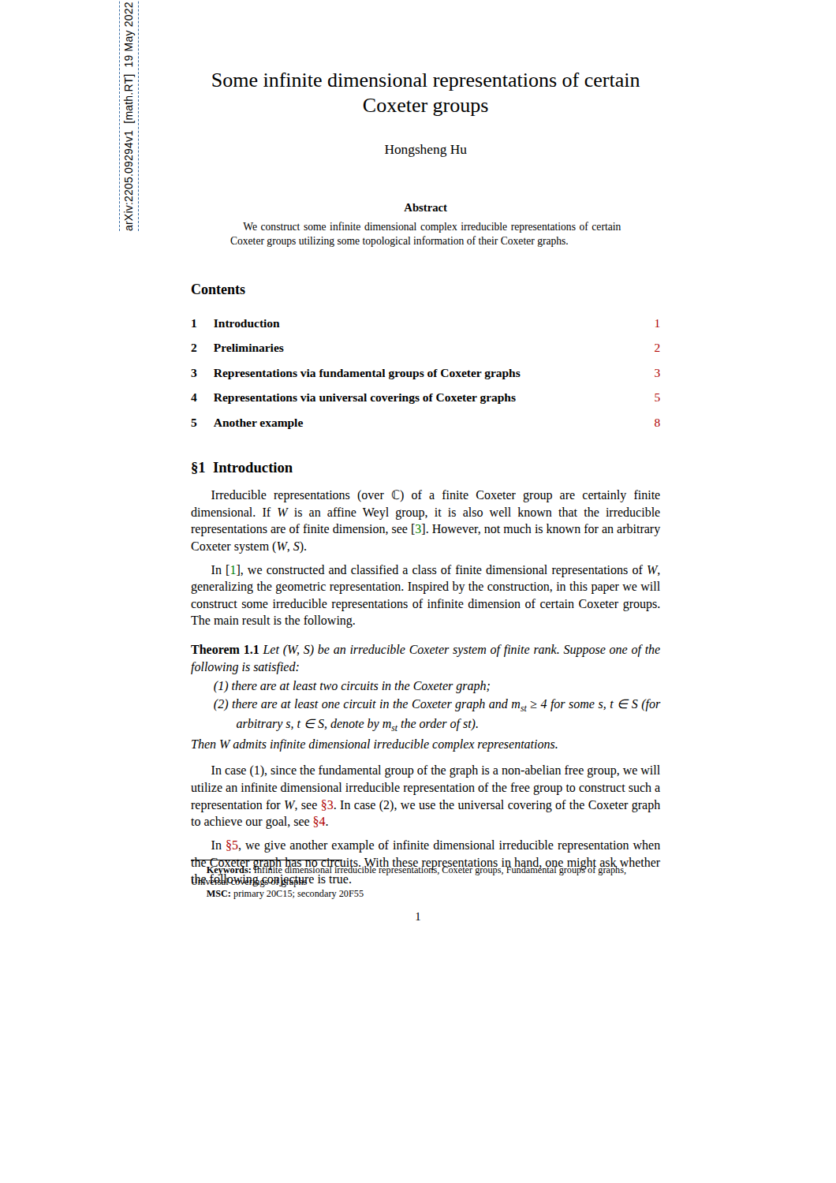arXiv:2205.09294v1 [math.RT] 19 May 2022
Some infinite dimensional representations of certain Coxeter groups
Hongsheng Hu
Abstract
We construct some infinite dimensional complex irreducible representations of certain Coxeter groups utilizing some topological information of their Coxeter graphs.
Contents
| 1 | Introduction | 1 |
| 2 | Preliminaries | 2 |
| 3 | Representations via fundamental groups of Coxeter graphs | 3 |
| 4 | Representations via universal coverings of Coxeter graphs | 5 |
| 5 | Another example | 8 |
§1 Introduction
Irreducible representations (over ℂ) of a finite Coxeter group are certainly finite dimensional. If W is an affine Weyl group, it is also well known that the irreducible representations are of finite dimension, see [3]. However, not much is known for an arbitrary Coxeter system (W, S).
In [1], we constructed and classified a class of finite dimensional representations of W, generalizing the geometric representation. Inspired by the construction, in this paper we will construct some irreducible representations of infinite dimension of certain Coxeter groups. The main result is the following.
Theorem 1.1 Let (W, S) be an irreducible Coxeter system of finite rank. Suppose one of the following is satisfied:
(1) there are at least two circuits in the Coxeter graph;
(2) there are at least one circuit in the Coxeter graph and mst ≥ 4 for some s, t ∈ S (for arbitrary s, t ∈ S, denote by mst the order of st).
Then W admits infinite dimensional irreducible complex representations.
In case (1), since the fundamental group of the graph is a non-abelian free group, we will utilize an infinite dimensional irreducible representation of the free group to construct such a representation for W, see §3. In case (2), we use the universal covering of the Coxeter graph to achieve our goal, see §4.
In §5, we give another example of infinite dimensional irreducible representation when the Coxeter graph has no circuits. With these representations in hand, one might ask whether the following conjecture is true.
Keywords: Infinite dimensional irreducible representations, Coxeter groups, Fundamental groups of graphs, Universal coverings of graphs
MSC: primary 20C15; secondary 20F55
1